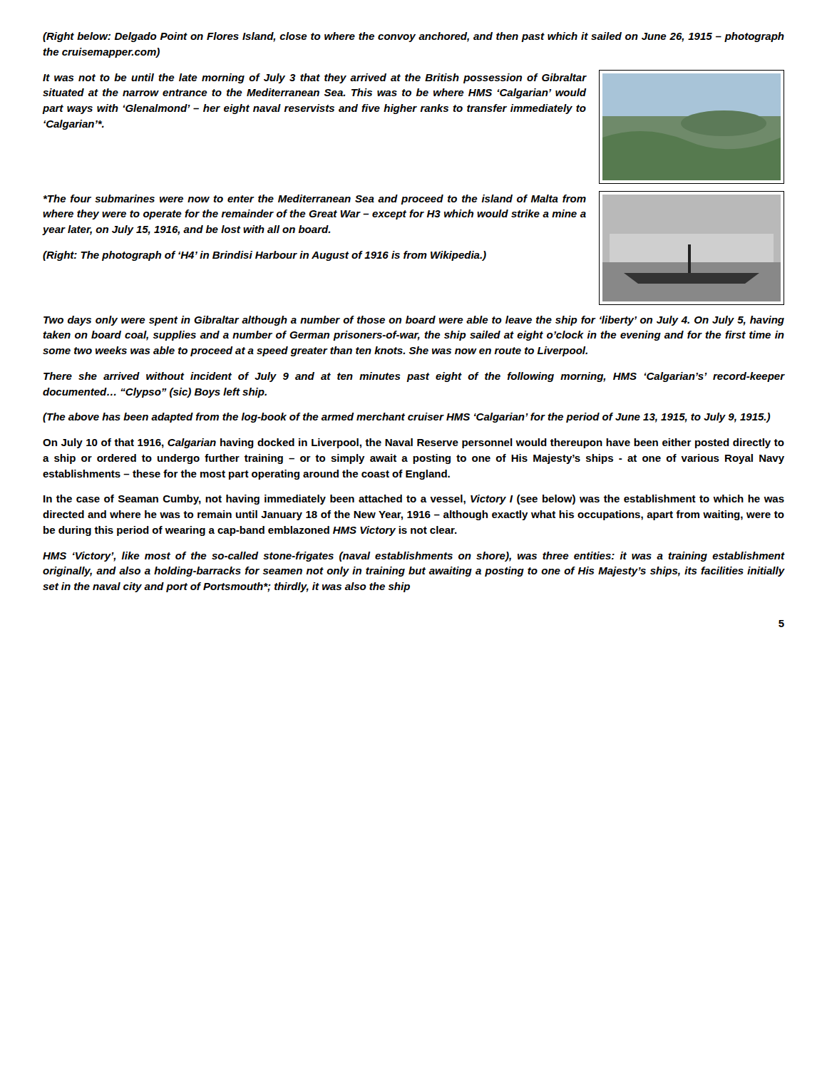(Right below: Delgado Point on Flores Island, close to where the convoy anchored, and then past which it sailed on June 26, 1915 – photograph the cruisemapper.com)
It was not to be until the late morning of July 3 that they arrived at the British possession of Gibraltar situated at the narrow entrance to the Mediterranean Sea. This was to be where HMS ‘Calgarian’ would part ways with ‘Glenalmond’ – her eight naval reservists and five higher ranks to transfer immediately to ‘Calgarian’*.
*The four submarines were now to enter the Mediterranean Sea and proceed to the island of Malta from where they were to operate for the remainder of the Great War – except for H3 which would strike a mine a year later, on July 15, 1916, and be lost with all on board.
(Right: The photograph of ‘H4’ in Brindisi Harbour in August of 1916 is from Wikipedia.)
Two days only were spent in Gibraltar although a number of those on board were able to leave the ship for ‘liberty’ on July 4. On July 5, having taken on board coal, supplies and a number of German prisoners-of-war, the ship sailed at eight o’clock in the evening and for the first time in some two weeks was able to proceed at a speed greater than ten knots. She was now en route to Liverpool.
There she arrived without incident of July 9 and at ten minutes past eight of the following morning, HMS ‘Calgarian’s’ record-keeper documented… “Clypso” (sic) Boys left ship.
(The above has been adapted from the log-book of the armed merchant cruiser HMS ‘Calgarian’ for the period of June 13, 1915, to July 9, 1915.)
On July 10 of that 1916, Calgarian having docked in Liverpool, the Naval Reserve personnel would thereupon have been either posted directly to a ship or ordered to undergo further training – or to simply await a posting to one of His Majesty’s ships - at one of various Royal Navy establishments – these for the most part operating around the coast of England.
In the case of Seaman Cumby, not having immediately been attached to a vessel, Victory I (see below) was the establishment to which he was directed and where he was to remain until January 18 of the New Year, 1916 – although exactly what his occupations, apart from waiting, were to be during this period of wearing a cap-band emblazoned HMS Victory is not clear.
HMS ‘Victory’, like most of the so-called stone-frigates (naval establishments on shore), was three entities: it was a training establishment originally, and also a holding-barracks for seamen not only in training but awaiting a posting to one of His Majesty’s ships, its facilities initially set in the naval city and port of Portsmouth*; thirdly, it was also the ship
5